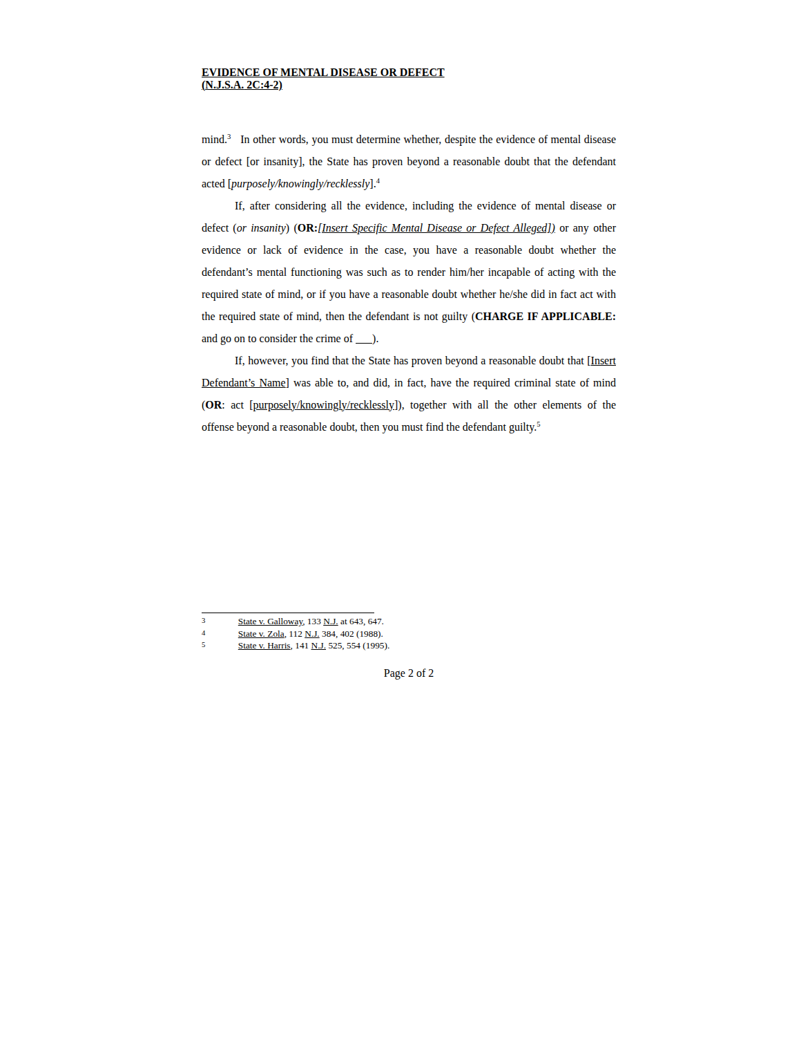EVIDENCE OF MENTAL DISEASE OR DEFECT
(N.J.S.A. 2C:4-2)
mind.3 In other words, you must determine whether, despite the evidence of mental disease or defect [or insanity], the State has proven beyond a reasonable doubt that the defendant acted [purposely/knowingly/recklessly].4
If, after considering all the evidence, including the evidence of mental disease or defect (or insanity) (OR:[Insert Specific Mental Disease or Defect Alleged]) or any other evidence or lack of evidence in the case, you have a reasonable doubt whether the defendant’s mental functioning was such as to render him/her incapable of acting with the required state of mind, or if you have a reasonable doubt whether he/she did in fact act with the required state of mind, then the defendant is not guilty (CHARGE IF APPLICABLE: and go on to consider the crime of ).
If, however, you find that the State has proven beyond a reasonable doubt that [Insert Defendant’s Name] was able to, and did, in fact, have the required criminal state of mind (OR: act [purposely/knowingly/recklessly]), together with all the other elements of the offense beyond a reasonable doubt, then you must find the defendant guilty.5
3
State v. Galloway, 133 N.J. at 643, 647.
4
State v. Zola, 112 N.J. 384, 402 (1988).
5
State v. Harris, 141 N.J. 525, 554 (1995).
Page 2 of 2